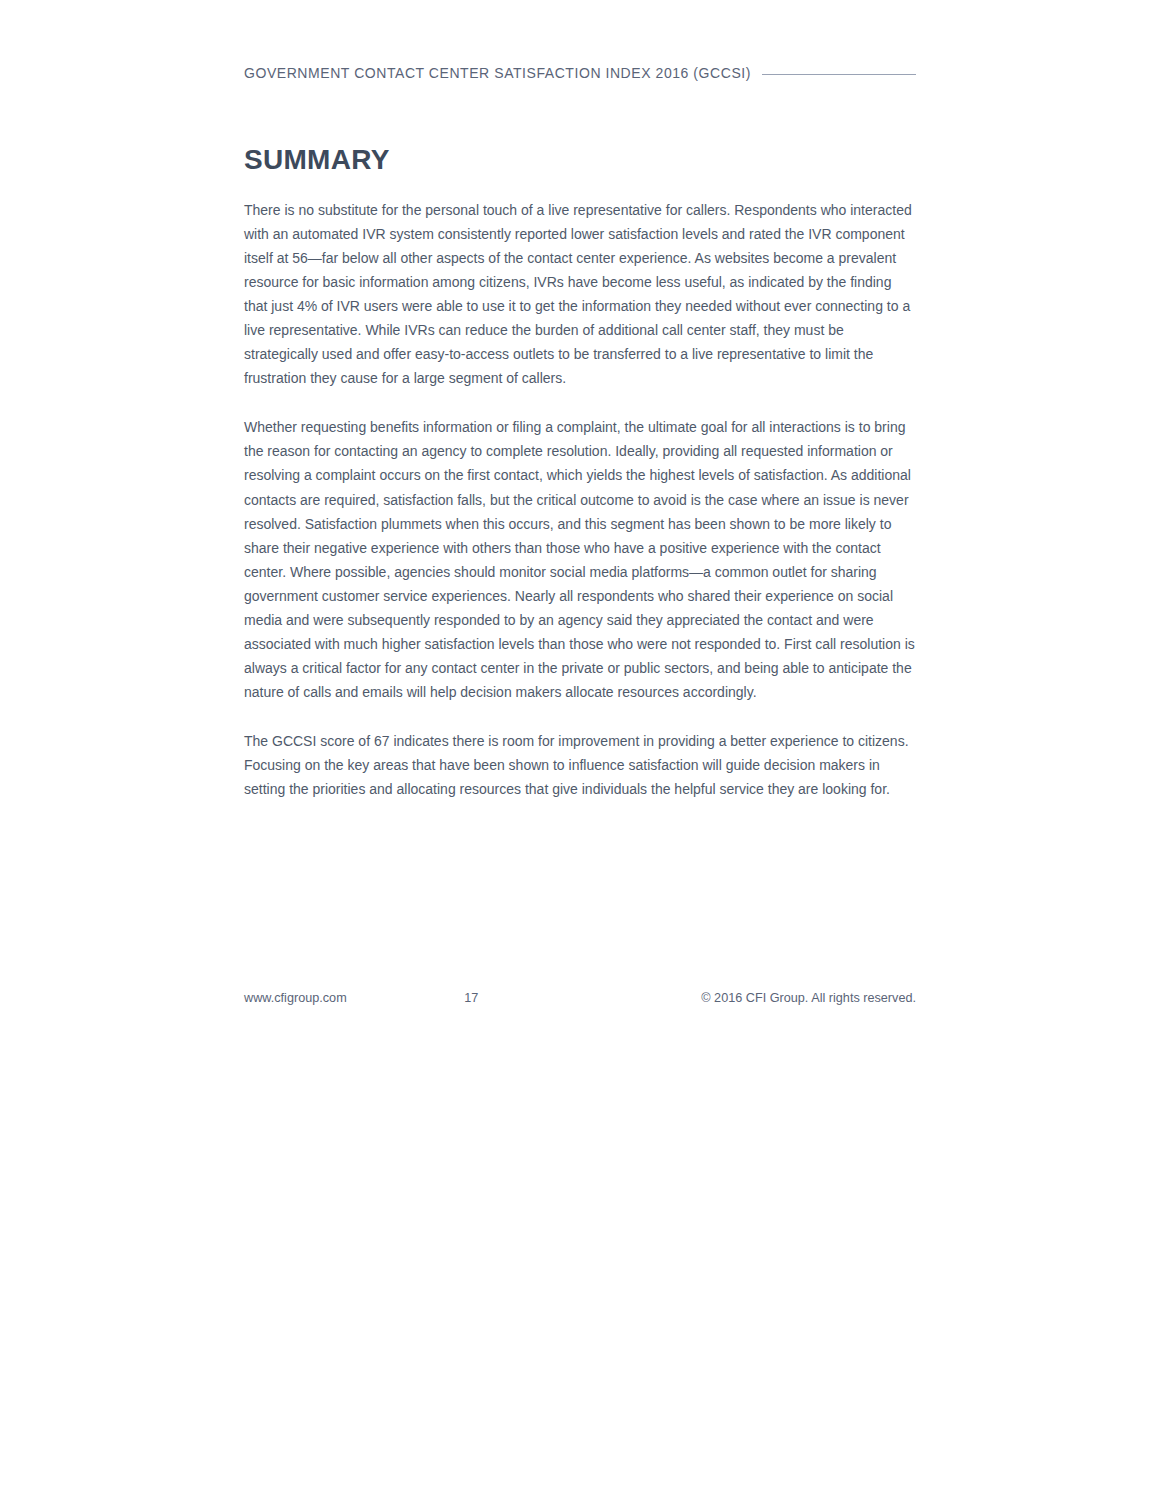GOVERNMENT CONTACT CENTER SATISFACTION INDEX 2016 (GCCSI)
SUMMARY
There is no substitute for the personal touch of a live representative for callers. Respondents who interacted with an automated IVR system consistently reported lower satisfaction levels and rated the IVR component itself at 56—far below all other aspects of the contact center experience. As websites become a prevalent resource for basic information among citizens, IVRs have become less useful, as indicated by the finding that just 4% of IVR users were able to use it to get the information they needed without ever connecting to a live representative. While IVRs can reduce the burden of additional call center staff, they must be strategically used and offer easy-to-access outlets to be transferred to a live representative to limit the frustration they cause for a large segment of callers.
Whether requesting benefits information or filing a complaint, the ultimate goal for all interactions is to bring the reason for contacting an agency to complete resolution. Ideally, providing all requested information or resolving a complaint occurs on the first contact, which yields the highest levels of satisfaction. As additional contacts are required, satisfaction falls, but the critical outcome to avoid is the case where an issue is never resolved. Satisfaction plummets when this occurs, and this segment has been shown to be more likely to share their negative experience with others than those who have a positive experience with the contact center. Where possible, agencies should monitor social media platforms—a common outlet for sharing government customer service experiences. Nearly all respondents who shared their experience on social media and were subsequently responded to by an agency said they appreciated the contact and were associated with much higher satisfaction levels than those who were not responded to. First call resolution is always a critical factor for any contact center in the private or public sectors, and being able to anticipate the nature of calls and emails will help decision makers allocate resources accordingly.
The GCCSI score of 67 indicates there is room for improvement in providing a better experience to citizens. Focusing on the key areas that have been shown to influence satisfaction will guide decision makers in setting the priorities and allocating resources that give individuals the helpful service they are looking for.
www.cfigroup.com
17
© 2016 CFI Group. All rights reserved.